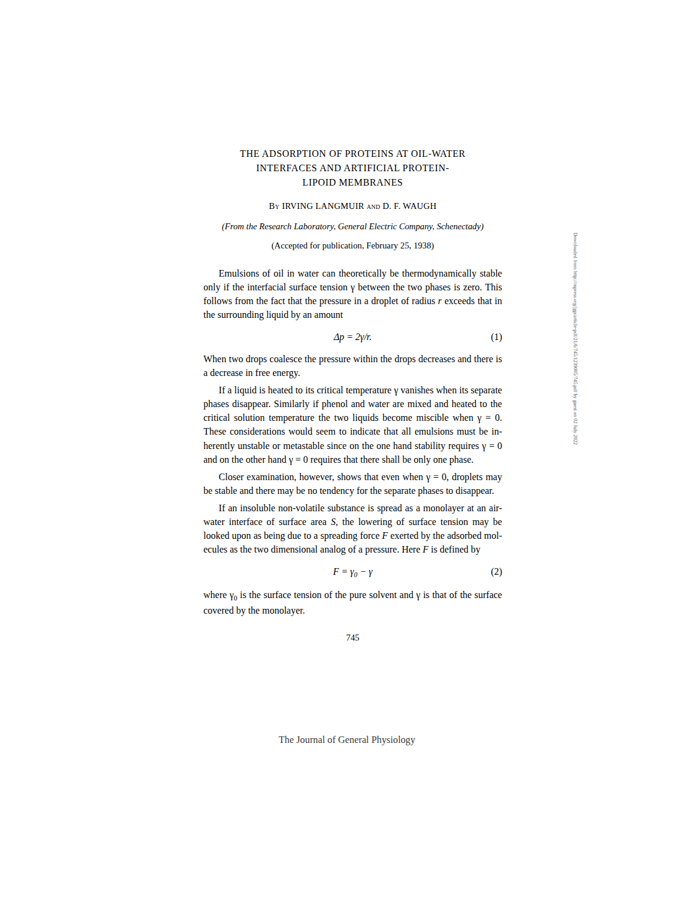Downloaded from http://rupress.org/jgp/article-pdf/21/6/745/1239005/745.pdf by guest on 02 July 2022
The Adsorption of Proteins at Oil-Water
Interfaces and Artificial Protein-
Lipoid Membranes
By IRVING LANGMUIR and D. F. WAUGH
(From the Research Laboratory, General Electric Company, Schenectady)
(Accepted for publication, February 25, 1938)
Emulsions of oil in water can theoretically be thermodynamically stable only if the interfacial surface tension γ between the two phases is zero. This follows from the fact that the pressure in a droplet of radius r exceeds that in the surrounding liquid by an amount
Δp = 2γ/r. (1)
When two drops coalesce the pressure within the drops decreases and there is a decrease in free energy.
If a liquid is heated to its critical temperature γ vanishes when its separate phases disappear. Similarly if phenol and water are mixed and heated to the critical solution temperature the two liquids become miscible when γ = 0. These considerations would seem to indicate that all emulsions must be inherently unstable or metastable since on the one hand stability requires γ = 0 and on the other hand γ = 0 requires that there shall be only one phase.
Closer examination, however, shows that even when γ = 0, droplets may be stable and there may be no tendency for the separate phases to disappear.
If an insoluble non-volatile substance is spread as a monolayer at an air-water interface of surface area S, the lowering of surface tension may be looked upon as being due to a spreading force F exerted by the adsorbed molecules as the two dimensional analog of a pressure. Here F is defined by
F = γ0 − γ (2)
where γ0 is the surface tension of the pure solvent and γ is that of the surface covered by the monolayer.
745
The Journal of General Physiology